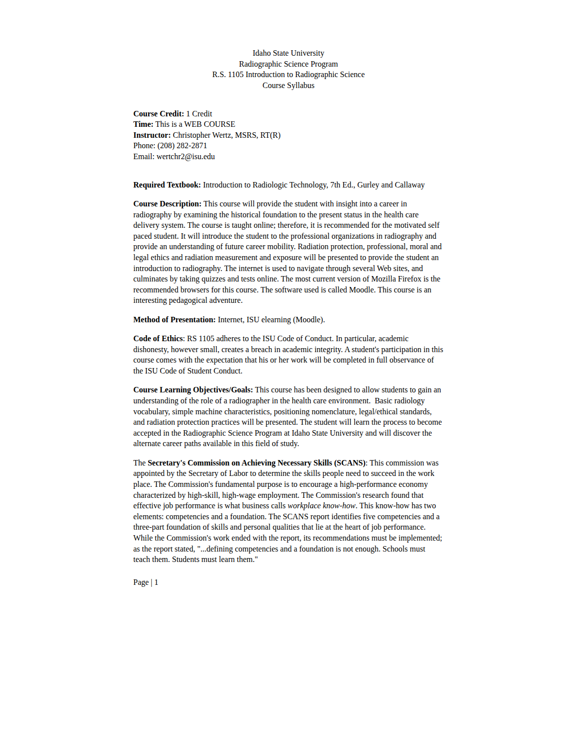Idaho State University
Radiographic Science Program
R.S. 1105 Introduction to Radiographic Science
Course Syllabus
Course Credit: 1 Credit
Time: This is a WEB COURSE
Instructor: Christopher Wertz, MSRS, RT(R)
Phone: (208) 282-2871
Email: wertchr2@isu.edu
Required Textbook: Introduction to Radiologic Technology, 7th Ed., Gurley and Callaway
Course Description: This course will provide the student with insight into a career in radiography by examining the historical foundation to the present status in the health care delivery system. The course is taught online; therefore, it is recommended for the motivated self paced student. It will introduce the student to the professional organizations in radiography and provide an understanding of future career mobility. Radiation protection, professional, moral and legal ethics and radiation measurement and exposure will be presented to provide the student an introduction to radiography. The internet is used to navigate through several Web sites, and culminates by taking quizzes and tests online. The most current version of Mozilla Firefox is the recommended browsers for this course. The software used is called Moodle. This course is an interesting pedagogical adventure.
Method of Presentation: Internet, ISU elearning (Moodle).
Code of Ethics: RS 1105 adheres to the ISU Code of Conduct. In particular, academic dishonesty, however small, creates a breach in academic integrity. A student's participation in this course comes with the expectation that his or her work will be completed in full observance of the ISU Code of Student Conduct.
Course Learning Objectives/Goals: This course has been designed to allow students to gain an understanding of the role of a radiographer in the health care environment. Basic radiology vocabulary, simple machine characteristics, positioning nomenclature, legal/ethical standards, and radiation protection practices will be presented. The student will learn the process to become accepted in the Radiographic Science Program at Idaho State University and will discover the alternate career paths available in this field of study.
The Secretary's Commission on Achieving Necessary Skills (SCANS): This commission was appointed by the Secretary of Labor to determine the skills people need to succeed in the work place. The Commission's fundamental purpose is to encourage a high-performance economy characterized by high-skill, high-wage employment. The Commission's research found that effective job performance is what business calls workplace know-how. This know-how has two elements: competencies and a foundation. The SCANS report identifies five competencies and a three-part foundation of skills and personal qualities that lie at the heart of job performance. While the Commission's work ended with the report, its recommendations must be implemented; as the report stated, "...defining competencies and a foundation is not enough. Schools must teach them. Students must learn them."
Page | 1